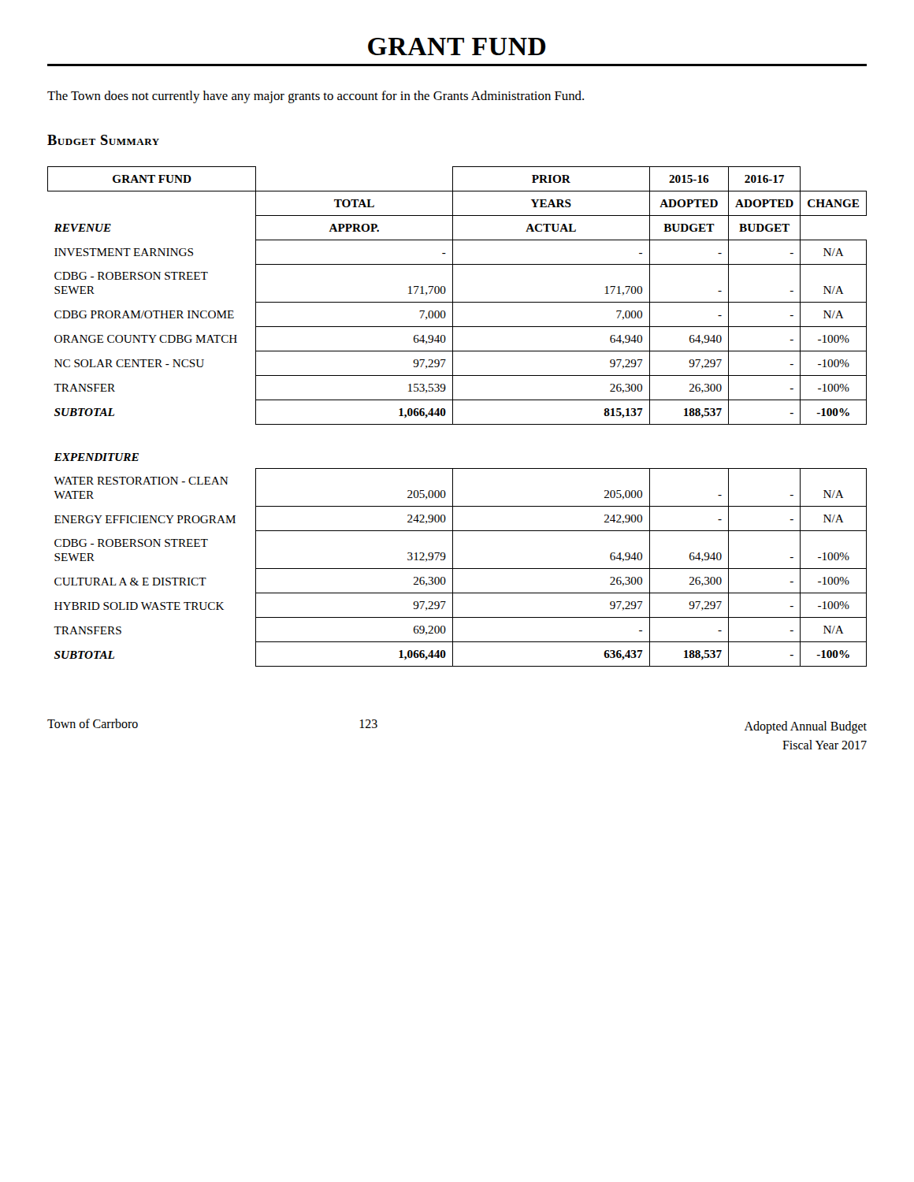GRANT FUND
The Town does not currently have any major grants to account for in the Grants Administration Fund.
Budget Summary
| GRANT FUND | | PRIOR | 2015-16 | 2016-17 | |
| | TOTAL | YEARS | ADOPTED | ADOPTED | CHANGE |
| REVENUE | APPROP. | ACTUAL | BUDGET | BUDGET | |
| INVESTMENT EARNINGS | - | - | - | - | N/A |
| CDBG - ROBERSON STREET SEWER | 171,700 | 171,700 | - | - | N/A |
| CDBG PRORAM/OTHER INCOME | 7,000 | 7,000 | - | - | N/A |
| ORANGE COUNTY CDBG MATCH | 64,940 | 64,940 | 64,940 | - | -100% |
| NC SOLAR CENTER - NCSU | 97,297 | 97,297 | 97,297 | - | -100% |
| TRANSFER | 153,539 | 26,300 | 26,300 | - | -100% |
| SUBTOTAL | 1,066,440 | 815,137 | 188,537 | - | -100% |
| EXPENDITURE | | | | | |
| WATER RESTORATION - CLEAN WATER | 205,000 | 205,000 | - | - | N/A |
| ENERGY EFFICIENCY PROGRAM | 242,900 | 242,900 | - | - | N/A |
| CDBG - ROBERSON STREET SEWER | 312,979 | 64,940 | 64,940 | - | -100% |
| CULTURAL A & E DISTRICT | 26,300 | 26,300 | 26,300 | - | -100% |
| HYBRID SOLID WASTE TRUCK | 97,297 | 97,297 | 97,297 | - | -100% |
| TRANSFERS | 69,200 | - | - | - | N/A |
| SUBTOTAL | 1,066,440 | 636,437 | 188,537 | - | -100% |
Town of Carrboro
123
Adopted Annual Budget
Fiscal Year 2017